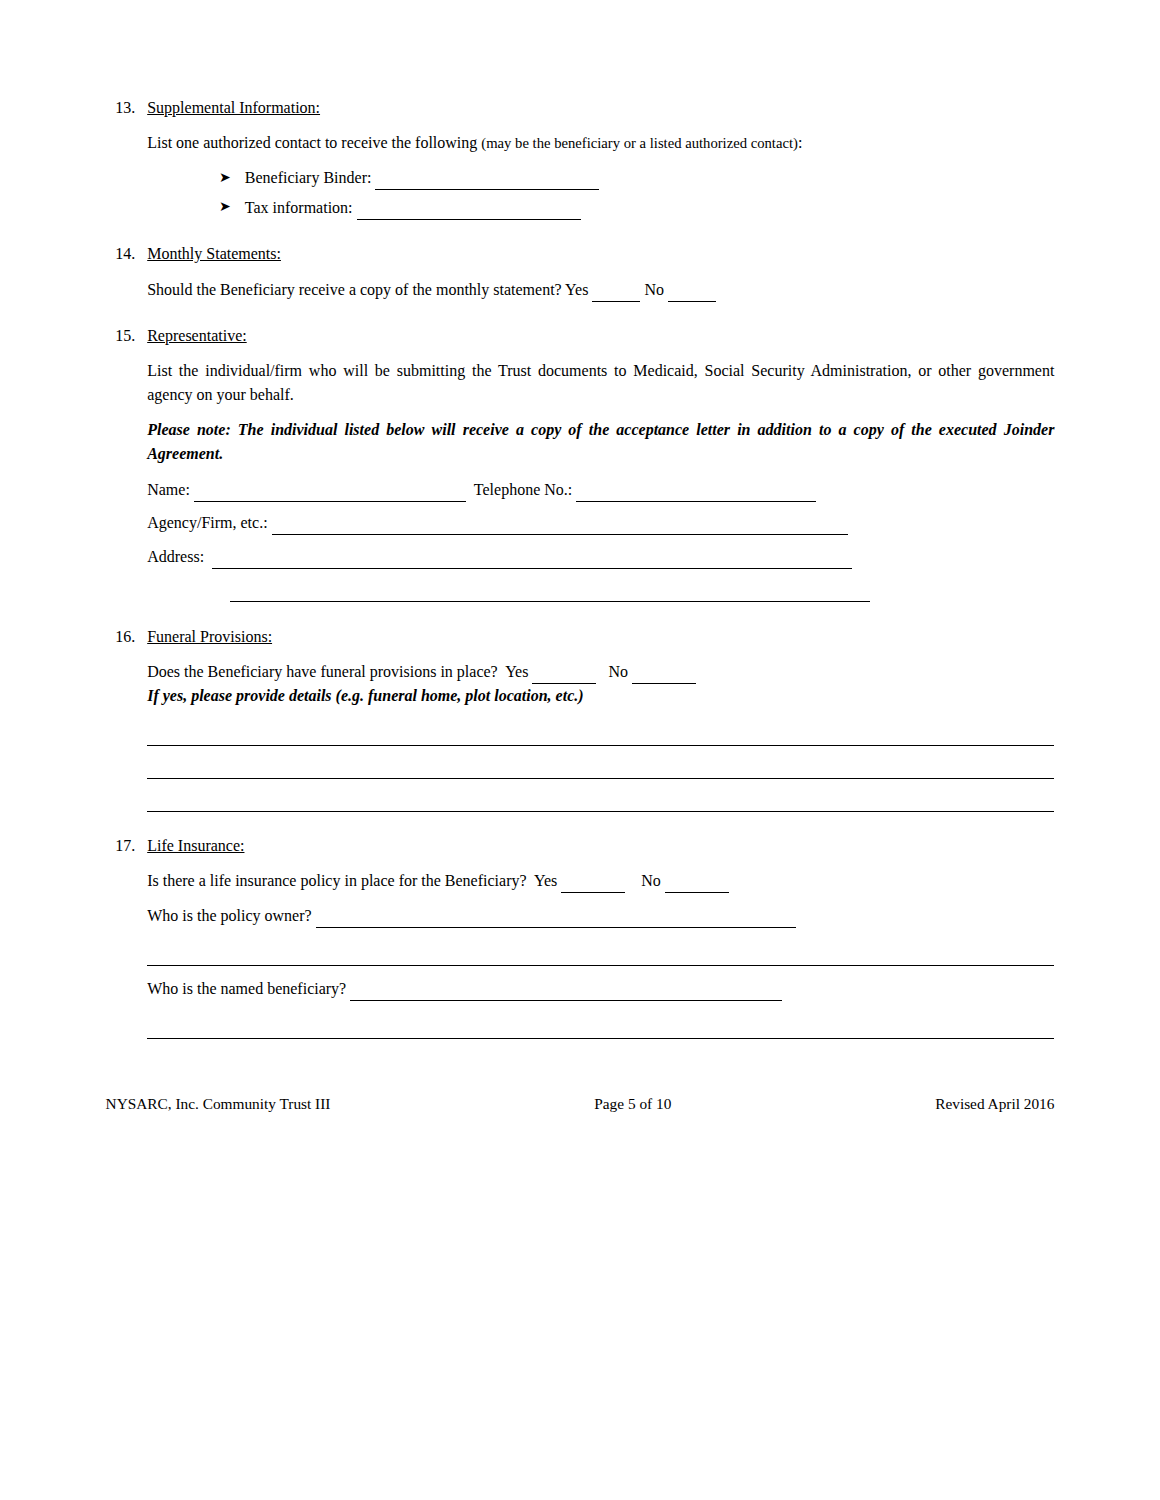Supplemental Information:
List one authorized contact to receive the following (may be the beneficiary or a listed authorized contact):
Beneficiary Binder:
Tax information:
Monthly Statements:
Should the Beneficiary receive a copy of the monthly statement? Yes No
Representative:
List the individual/firm who will be submitting the Trust documents to Medicaid, Social Security Administration, or other government agency on your behalf.
Please note: The individual listed below will receive a copy of the acceptance letter in addition to a copy of the executed Joinder Agreement.
Name: Telephone No.:
Agency/Firm, etc.:
Address:
Funeral Provisions:
Does the Beneficiary have funeral provisions in place? Yes No
If yes, please provide details (e.g. funeral home, plot location, etc.)
Life Insurance:
Is there a life insurance policy in place for the Beneficiary? Yes No
Who is the policy owner?
Who is the named beneficiary?
NYSARC, Inc. Community Trust III Page 5 of 10 Revised April 2016